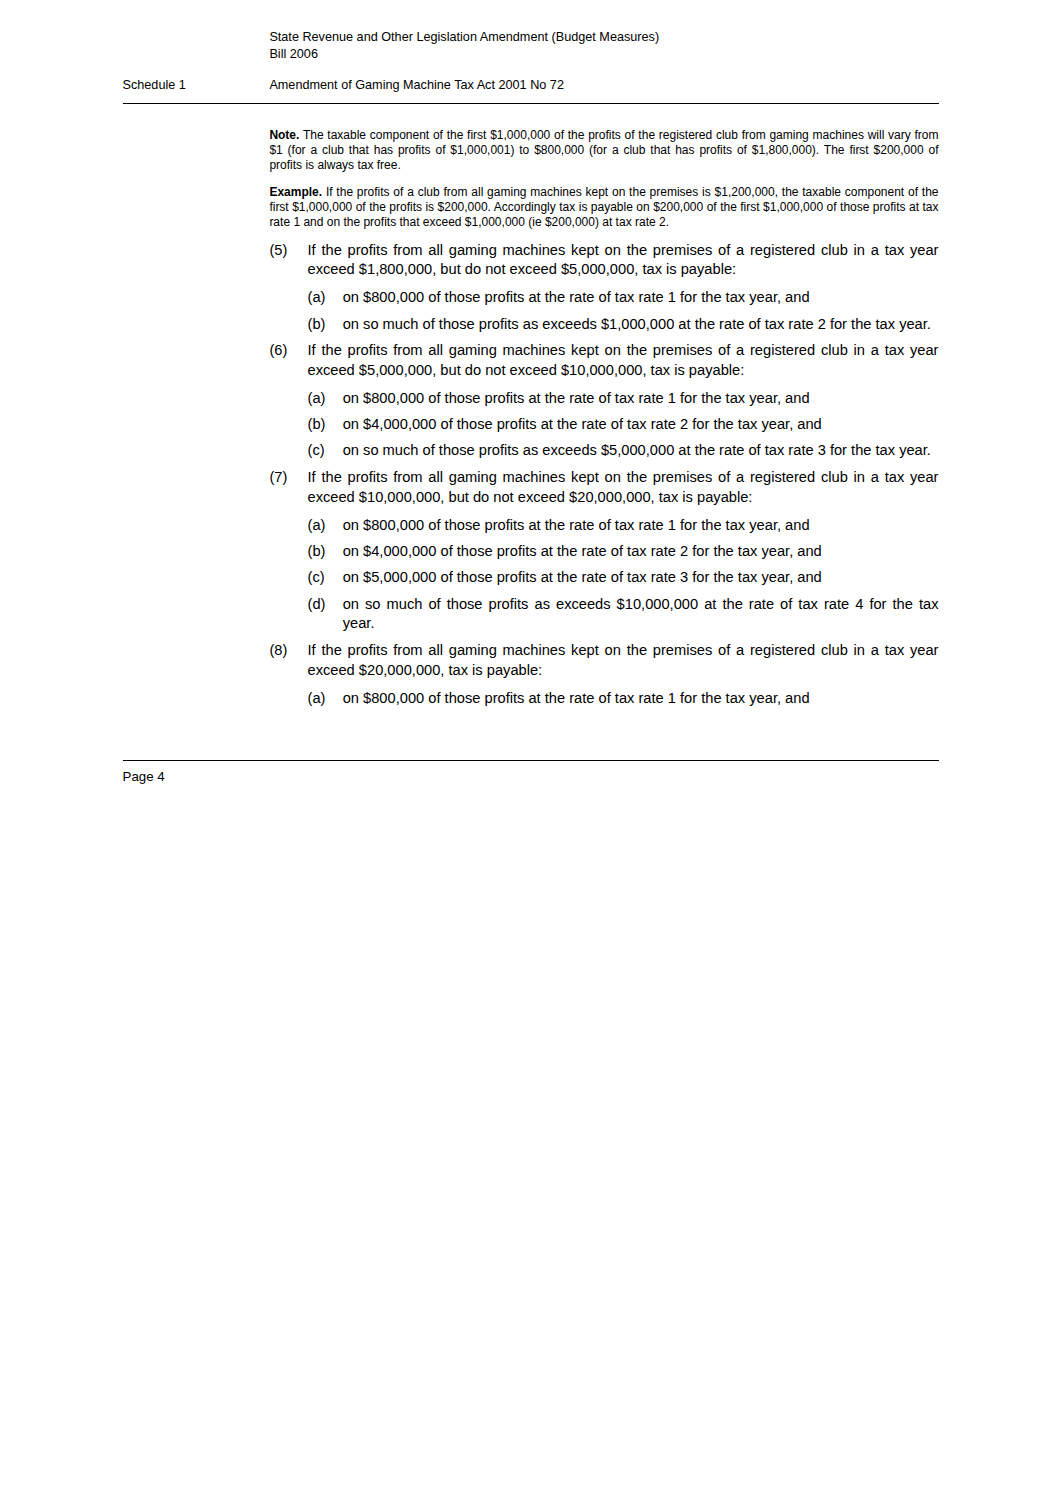State Revenue and Other Legislation Amendment (Budget Measures)
Bill 2006
Schedule 1
Amendment of Gaming Machine Tax Act 2001 No 72
Note. The taxable component of the first $1,000,000 of the profits of the registered club from gaming machines will vary from $1 (for a club that has profits of $1,000,001) to $800,000 (for a club that has profits of $1,800,000). The first $200,000 of profits is always tax free.
Example. If the profits of a club from all gaming machines kept on the premises is $1,200,000, the taxable component of the first $1,000,000 of the profits is $200,000. Accordingly tax is payable on $200,000 of the first $1,000,000 of those profits at tax rate 1 and on the profits that exceed $1,000,000 (ie $200,000) at tax rate 2.
(5)
If the profits from all gaming machines kept on the premises of a registered club in a tax year exceed $1,800,000, but do not exceed $5,000,000, tax is payable:
(a)
on $800,000 of those profits at the rate of tax rate 1 for the tax year, and
(b)
on so much of those profits as exceeds $1,000,000 at the rate of tax rate 2 for the tax year.
(6)
If the profits from all gaming machines kept on the premises of a registered club in a tax year exceed $5,000,000, but do not exceed $10,000,000, tax is payable:
(a)
on $800,000 of those profits at the rate of tax rate 1 for the tax year, and
(b)
on $4,000,000 of those profits at the rate of tax rate 2 for the tax year, and
(c)
on so much of those profits as exceeds $5,000,000 at the rate of tax rate 3 for the tax year.
(7)
If the profits from all gaming machines kept on the premises of a registered club in a tax year exceed $10,000,000, but do not exceed $20,000,000, tax is payable:
(a)
on $800,000 of those profits at the rate of tax rate 1 for the tax year, and
(b)
on $4,000,000 of those profits at the rate of tax rate 2 for the tax year, and
(c)
on $5,000,000 of those profits at the rate of tax rate 3 for the tax year, and
(d)
on so much of those profits as exceeds $10,000,000 at the rate of tax rate 4 for the tax year.
(8)
If the profits from all gaming machines kept on the premises of a registered club in a tax year exceed $20,000,000, tax is payable:
(a)
on $800,000 of those profits at the rate of tax rate 1 for the tax year, and
Page 4